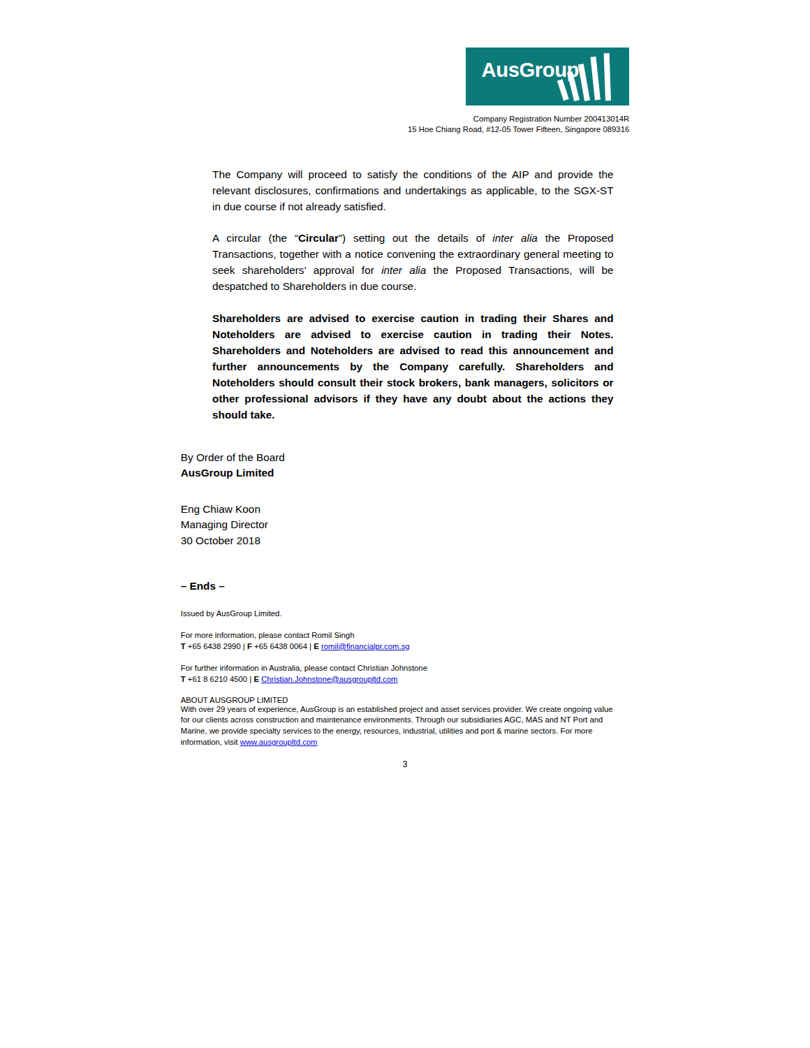AusGroup
Company Registration Number 200413014R
15 Hoe Chiang Road, #12-05 Tower Fifteen, Singapore 089316
The Company will proceed to satisfy the conditions of the AIP and provide the relevant disclosures, confirmations and undertakings as applicable, to the SGX-ST in due course if not already satisfied.
A circular (the “Circular”) setting out the details of inter alia the Proposed Transactions, together with a notice convening the extraordinary general meeting to seek shareholders’ approval for inter alia the Proposed Transactions, will be despatched to Shareholders in due course.
Shareholders are advised to exercise caution in trading their Shares and Noteholders are advised to exercise caution in trading their Notes. Shareholders and Noteholders are advised to read this announcement and further announcements by the Company carefully. Shareholders and Noteholders should consult their stock brokers, bank managers, solicitors or other professional advisors if they have any doubt about the actions they should take.
By Order of the Board
AusGroup Limited
Eng Chiaw Koon
Managing Director
30 October 2018
– Ends –
Issued by AusGroup Limited.
For more information, please contact Romil Singh
T +65 6438 2990 | F +65 6438 0064 | E romil@financialpr.com.sg
For further information in Australia, please contact Christian Johnstone
T +61 8 6210 4500 | E Christian.Johnstone@ausgroupltd.com
ABOUT AUSGROUP LIMITED
With over 29 years of experience, AusGroup is an established project and asset services provider. We create ongoing value for our clients across construction and maintenance environments. Through our subsidiaries AGC, MAS and NT Port and Marine, we provide specialty services to the energy, resources, industrial, utilities and port & marine sectors. For more information, visit www.ausgroupltd.com
3